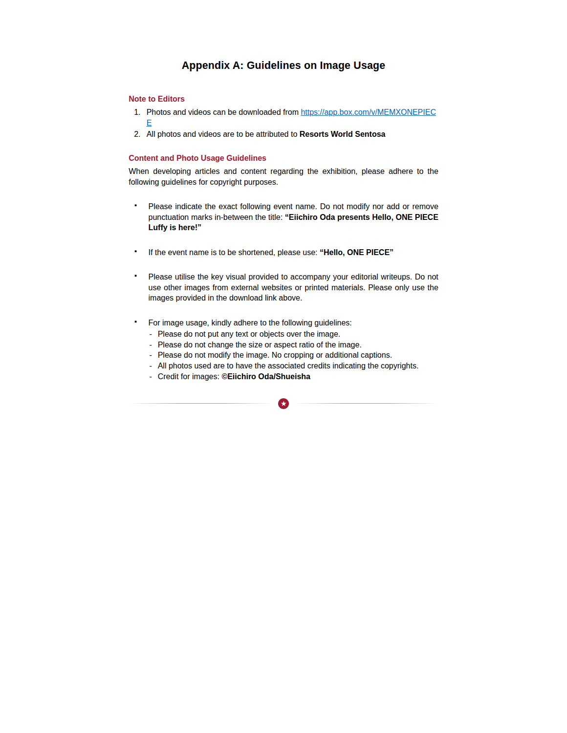Appendix A: Guidelines on Image Usage
Note to Editors
Photos and videos can be downloaded from https://app.box.com/v/MEMXONEPIECE
All photos and videos are to be attributed to Resorts World Sentosa
Content and Photo Usage Guidelines
When developing articles and content regarding the exhibition, please adhere to the following guidelines for copyright purposes.
Please indicate the exact following event name. Do not modify nor add or remove punctuation marks in-between the title: “Eiichiro Oda presents Hello, ONE PIECE Luffy is here!”
If the event name is to be shortened, please use: “Hello, ONE PIECE”
Please utilise the key visual provided to accompany your editorial writeups. Do not use other images from external websites or printed materials. Please only use the images provided in the download link above.
For image usage, kindly adhere to the following guidelines:
Please do not put any text or objects over the image.
Please do not change the size or aspect ratio of the image.
Please do not modify the image. No cropping or additional captions.
All photos used are to have the associated credits indicating the copyrights.
Credit for images: ©Eiichiro Oda/Shueisha
★